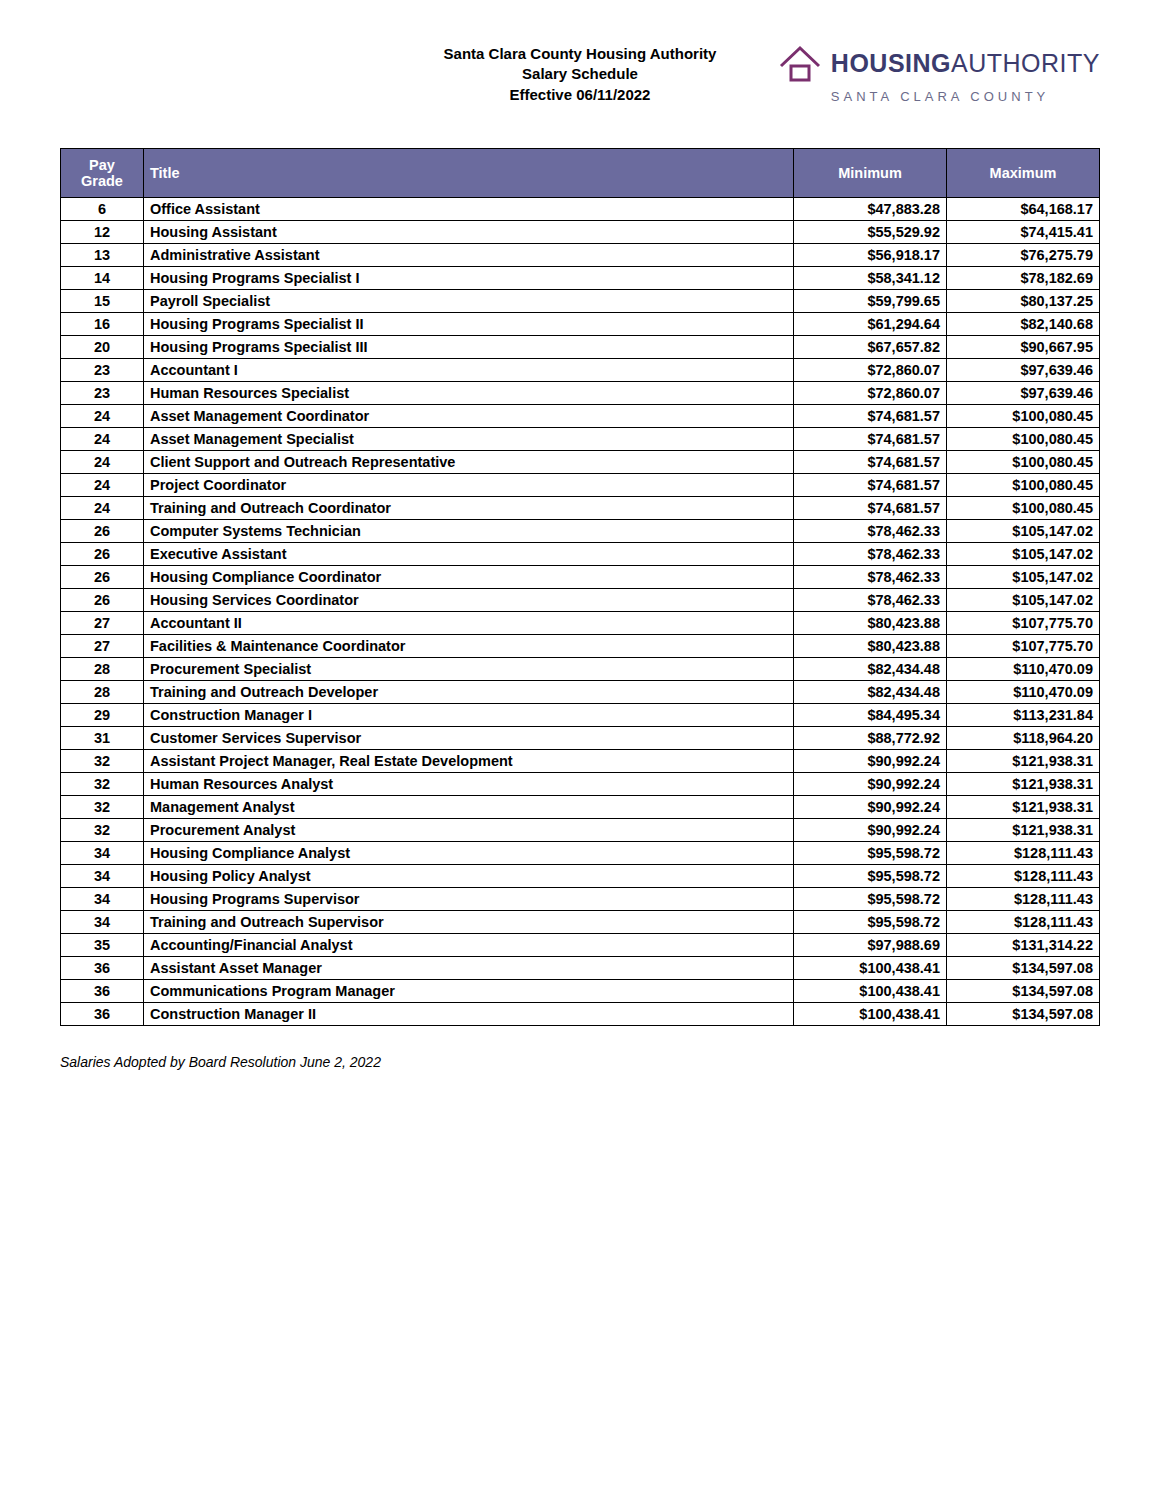Santa Clara County Housing Authority
Salary Schedule
Effective 06/11/2022
HOUSINGAUTHORITY
SANTA CLARA COUNTY
| Pay Grade | Title | Minimum | Maximum |
| --- | --- | --- | --- |
| 6 | Office Assistant | $47,883.28 | $64,168.17 |
| 12 | Housing Assistant | $55,529.92 | $74,415.41 |
| 13 | Administrative Assistant | $56,918.17 | $76,275.79 |
| 14 | Housing Programs Specialist I | $58,341.12 | $78,182.69 |
| 15 | Payroll Specialist | $59,799.65 | $80,137.25 |
| 16 | Housing Programs Specialist II | $61,294.64 | $82,140.68 |
| 20 | Housing Programs Specialist III | $67,657.82 | $90,667.95 |
| 23 | Accountant I | $72,860.07 | $97,639.46 |
| 23 | Human Resources Specialist | $72,860.07 | $97,639.46 |
| 24 | Asset Management Coordinator | $74,681.57 | $100,080.45 |
| 24 | Asset Management Specialist | $74,681.57 | $100,080.45 |
| 24 | Client Support and Outreach Representative | $74,681.57 | $100,080.45 |
| 24 | Project Coordinator | $74,681.57 | $100,080.45 |
| 24 | Training and Outreach Coordinator | $74,681.57 | $100,080.45 |
| 26 | Computer Systems Technician | $78,462.33 | $105,147.02 |
| 26 | Executive Assistant | $78,462.33 | $105,147.02 |
| 26 | Housing Compliance Coordinator | $78,462.33 | $105,147.02 |
| 26 | Housing Services Coordinator | $78,462.33 | $105,147.02 |
| 27 | Accountant II | $80,423.88 | $107,775.70 |
| 27 | Facilities & Maintenance Coordinator | $80,423.88 | $107,775.70 |
| 28 | Procurement Specialist | $82,434.48 | $110,470.09 |
| 28 | Training and Outreach Developer | $82,434.48 | $110,470.09 |
| 29 | Construction Manager I | $84,495.34 | $113,231.84 |
| 31 | Customer Services Supervisor | $88,772.92 | $118,964.20 |
| 32 | Assistant Project Manager, Real Estate Development | $90,992.24 | $121,938.31 |
| 32 | Human Resources Analyst | $90,992.24 | $121,938.31 |
| 32 | Management Analyst | $90,992.24 | $121,938.31 |
| 32 | Procurement Analyst | $90,992.24 | $121,938.31 |
| 34 | Housing Compliance Analyst | $95,598.72 | $128,111.43 |
| 34 | Housing Policy Analyst | $95,598.72 | $128,111.43 |
| 34 | Housing Programs Supervisor | $95,598.72 | $128,111.43 |
| 34 | Training and Outreach Supervisor | $95,598.72 | $128,111.43 |
| 35 | Accounting/Financial Analyst | $97,988.69 | $131,314.22 |
| 36 | Assistant Asset Manager | $100,438.41 | $134,597.08 |
| 36 | Communications Program Manager | $100,438.41 | $134,597.08 |
| 36 | Construction Manager II | $100,438.41 | $134,597.08 |
Salaries Adopted by Board Resolution June 2, 2022